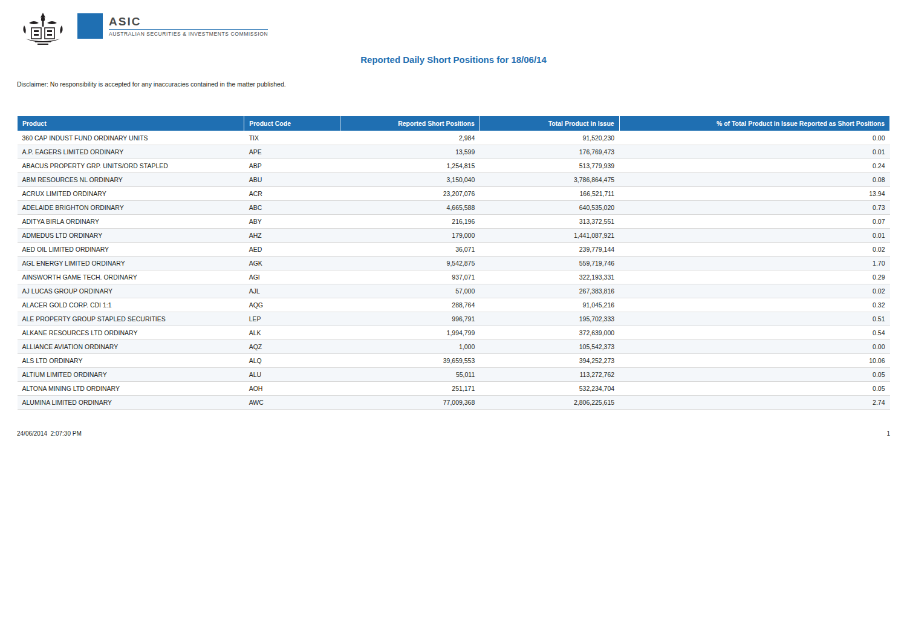ASIC
Australian Securities & Investments Commission
Reported Daily Short Positions for 18/06/14
Disclaimer: No responsibility is accepted for any inaccuracies contained in the matter published.
| Product | Product Code | Reported Short Positions | Total Product in Issue | % of Total Product in Issue Reported as Short Positions |
| --- | --- | --- | --- | --- |
| 360 CAP INDUST FUND ORDINARY UNITS | TIX | 2,984 | 91,520,230 | 0.00 |
| A.P. EAGERS LIMITED ORDINARY | APE | 13,599 | 176,769,473 | 0.01 |
| ABACUS PROPERTY GRP. UNITS/ORD STAPLED | ABP | 1,254,815 | 513,779,939 | 0.24 |
| ABM RESOURCES NL ORDINARY | ABU | 3,150,040 | 3,786,864,475 | 0.08 |
| ACRUX LIMITED ORDINARY | ACR | 23,207,076 | 166,521,711 | 13.94 |
| ADELAIDE BRIGHTON ORDINARY | ABC | 4,665,588 | 640,535,020 | 0.73 |
| ADITYA BIRLA ORDINARY | ABY | 216,196 | 313,372,551 | 0.07 |
| ADMEDUS LTD ORDINARY | AHZ | 179,000 | 1,441,087,921 | 0.01 |
| AED OIL LIMITED ORDINARY | AED | 36,071 | 239,779,144 | 0.02 |
| AGL ENERGY LIMITED ORDINARY | AGK | 9,542,875 | 559,719,746 | 1.70 |
| AINSWORTH GAME TECH. ORDINARY | AGI | 937,071 | 322,193,331 | 0.29 |
| AJ LUCAS GROUP ORDINARY | AJL | 57,000 | 267,383,816 | 0.02 |
| ALACER GOLD CORP. CDI 1:1 | AQG | 288,764 | 91,045,216 | 0.32 |
| ALE PROPERTY GROUP STAPLED SECURITIES | LEP | 996,791 | 195,702,333 | 0.51 |
| ALKANE RESOURCES LTD ORDINARY | ALK | 1,994,799 | 372,639,000 | 0.54 |
| ALLIANCE AVIATION ORDINARY | AQZ | 1,000 | 105,542,373 | 0.00 |
| ALS LTD ORDINARY | ALQ | 39,659,553 | 394,252,273 | 10.06 |
| ALTIUM LIMITED ORDINARY | ALU | 55,011 | 113,272,762 | 0.05 |
| ALTONA MINING LTD ORDINARY | AOH | 251,171 | 532,234,704 | 0.05 |
| ALUMINA LIMITED ORDINARY | AWC | 77,009,368 | 2,806,225,615 | 2.74 |
24/06/2014 2:07:30 PM
1